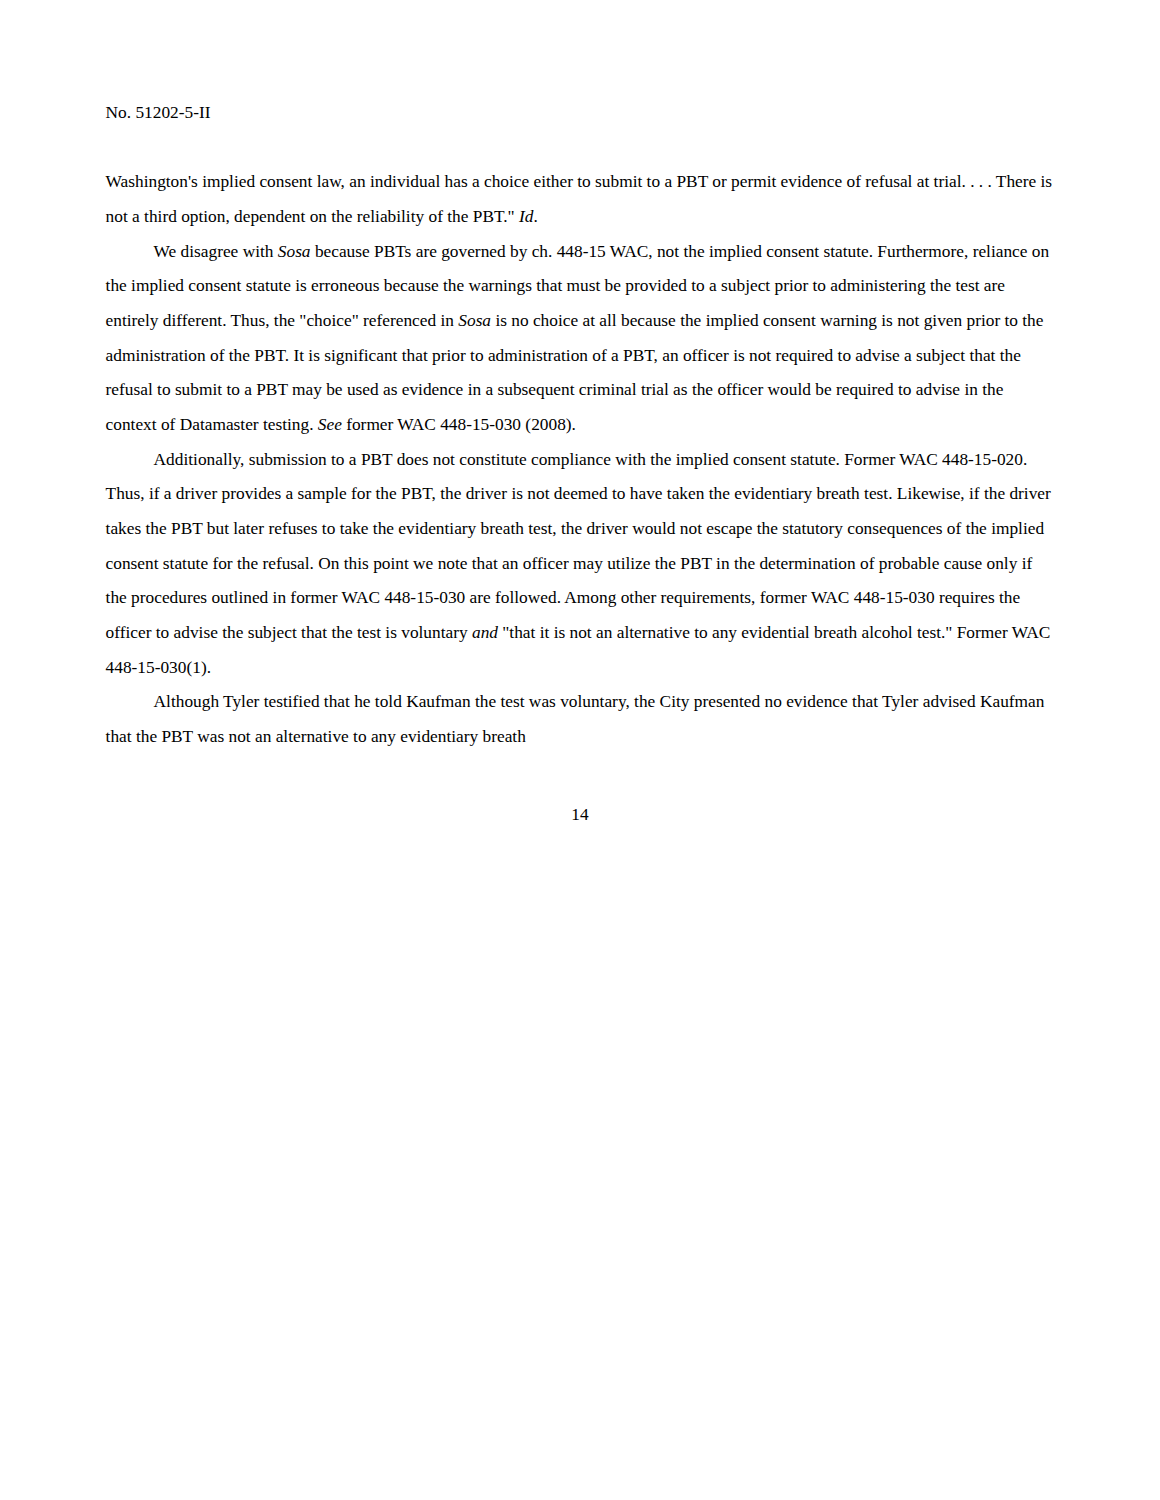No. 51202-5-II
Washington's implied consent law, an individual has a choice either to submit to a PBT or permit evidence of refusal at trial. . . . There is not a third option, dependent on the reliability of the PBT." Id.
We disagree with Sosa because PBTs are governed by ch. 448-15 WAC, not the implied consent statute. Furthermore, reliance on the implied consent statute is erroneous because the warnings that must be provided to a subject prior to administering the test are entirely different. Thus, the "choice" referenced in Sosa is no choice at all because the implied consent warning is not given prior to the administration of the PBT. It is significant that prior to administration of a PBT, an officer is not required to advise a subject that the refusal to submit to a PBT may be used as evidence in a subsequent criminal trial as the officer would be required to advise in the context of Datamaster testing. See former WAC 448-15-030 (2008).
Additionally, submission to a PBT does not constitute compliance with the implied consent statute. Former WAC 448-15-020. Thus, if a driver provides a sample for the PBT, the driver is not deemed to have taken the evidentiary breath test. Likewise, if the driver takes the PBT but later refuses to take the evidentiary breath test, the driver would not escape the statutory consequences of the implied consent statute for the refusal. On this point we note that an officer may utilize the PBT in the determination of probable cause only if the procedures outlined in former WAC 448-15-030 are followed. Among other requirements, former WAC 448-15-030 requires the officer to advise the subject that the test is voluntary and "that it is not an alternative to any evidential breath alcohol test." Former WAC 448-15-030(1).
Although Tyler testified that he told Kaufman the test was voluntary, the City presented no evidence that Tyler advised Kaufman that the PBT was not an alternative to any evidentiary breath
14